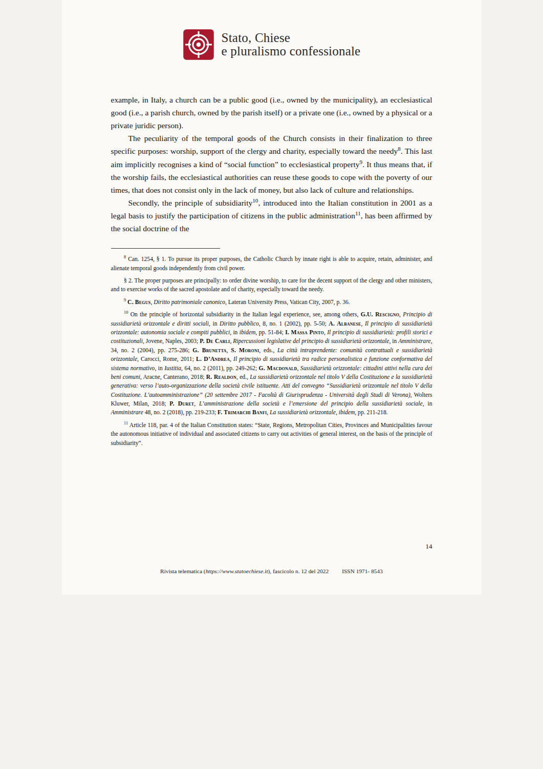Stato, Chiese e pluralismo confessionale
example, in Italy, a church can be a public good (i.e., owned by the municipality), an ecclesiastical good (i.e., a parish church, owned by the parish itself) or a private one (i.e., owned by a physical or a private juridic person).
The peculiarity of the temporal goods of the Church consists in their finalization to three specific purposes: worship, support of the clergy and charity, especially toward the needy8. This last aim implicitly recognises a kind of “social function” to ecclesiastical property9. It thus means that, if the worship fails, the ecclesiastical authorities can reuse these goods to cope with the poverty of our times, that does not consist only in the lack of money, but also lack of culture and relationships.
Secondly, the principle of subsidiarity10, introduced into the Italian constitution in 2001 as a legal basis to justify the participation of citizens in the public administration11, has been affirmed by the social doctrine of the
8 Can. 1254, § 1. To pursue its proper purposes, the Catholic Church by innate right is able to acquire, retain, administer, and alienate temporal goods independently from civil power.
§ 2. The proper purposes are principally: to order divine worship, to care for the decent support of the clergy and other ministers, and to exercise works of the sacred apostolate and of charity, especially toward the needy.
9 C. Begus, Diritto patrimoniale canonico, Lateran University Press, Vatican City, 2007, p. 36.
10 On the principle of horizontal subsidiarity in the Italian legal experience, see, among others, G.U. Rescigno, Principio di sussidiarietà orizzontale e diritti sociali, in Diritto pubblico, 8, no. 1 (2002), pp. 5-50; A. Albanese, Il principio di sussidiarietà orizzontale: autonomia sociale e compiti pubblici, in ibidem, pp. 51-84; I. Massa Pinto, Il principio di sussidiarietà: profili storici e costituzionali, Jovene, Naples, 2003; P. De Carli, Ripercussioni legislative del principio di sussidiarietà orizzontale, in Amministrare, 34, no. 2 (2004), pp. 275-286; G. Brunetta, S. Moroni, eds., La città intraprendente: comunità contrattuali e sussidiarietà orizzontale, Carocci, Rome, 2011; L. D’Andrea, Il principio di sussidiarietà tra radice personalistica e funzione conformativa del sistema normativo, in Iustitia, 64, no. 2 (2011), pp. 249-262; G. Macdonald, Sussidiarietà orizzontale: cittadini attivi nella cura dei beni comuni, Aracne, Canterano, 2018; R. Realdon, ed., La sussidiarietà orizzontale nel titolo V della Costituzione e la sussidiarietà generativa: verso l’auto-organizzazione della società civile istituente. Atti del convegno “Sussidiarietà orizzontale nel titolo V della Costituzione. L’autoamministrazione” (20 settembre 2017 - Facoltà di Giurisprudenza - Università degli Studi di Verona), Wolters Kluwer, Milan, 2018; P. Duret, L’amministrazione della società e l’emersione del principio della sussidiarietà sociale, in Amministrare 48, no. 2 (2018), pp. 219-233; F. Trimarchi Banfi, La sussidiarietà orizzontale, ibidem, pp. 211-218.
11 Article 118, par. 4 of the Italian Constitution states: “State, Regions, Metropolitan Cities, Provinces and Municipalities favour the autonomous initiative of individual and associated citizens to carry out activities of general interest, on the basis of the principle of subsidiarity”.
14
Rivista telematica (https://www.statoechiese.it), fascicolo n. 12 del 2022 ISSN 1971- 8543